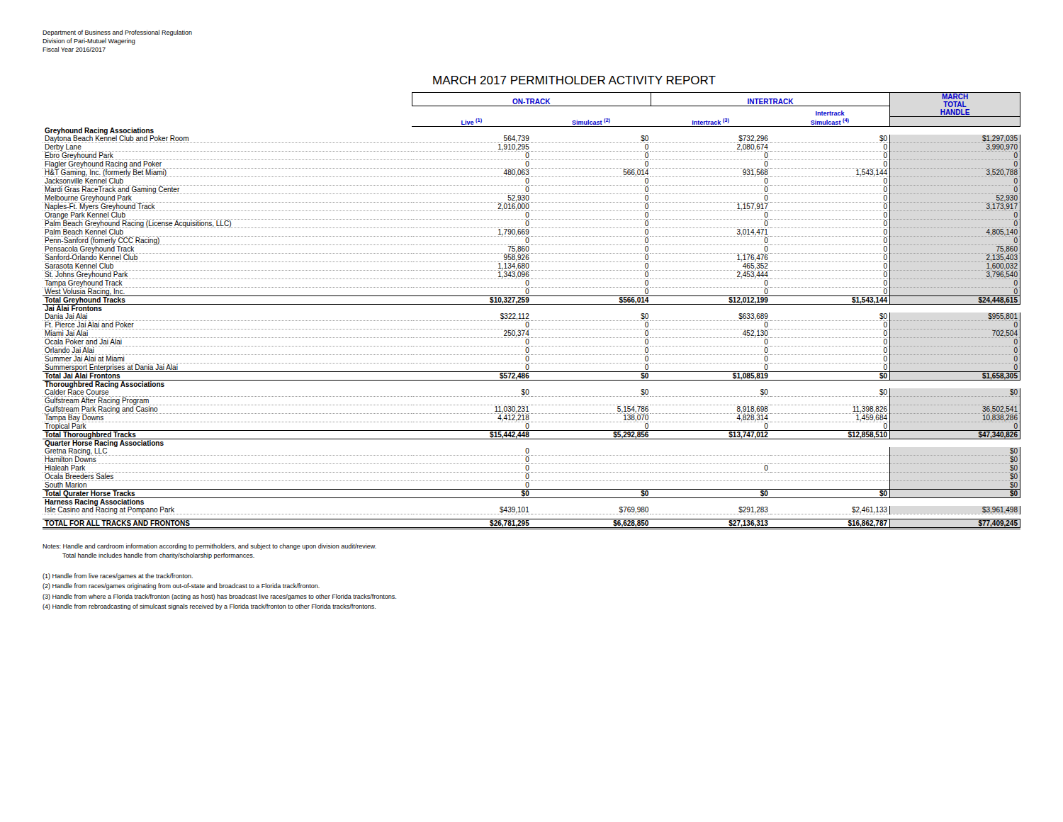Department of Business and Professional Regulation
Division of Pari-Mutuel Wagering
Fiscal Year 2016/2017
MARCH 2017 PERMITHOLDER ACTIVITY REPORT
| | ON-TRACK | INTERTRACK | MARCH TOTAL HANDLE |
| --- | --- | --- | --- |
| | | | | Intertrack |
| | Live (1) | Simulcast (2) | Intertrack (3) | Simulcast (4) | |
| Greyhound Racing Associations |
| Daytona Beach Kennel Club and Poker Room | 564,739 | $0 | $732,296 | $0 | $1,297,035 |
| Derby Lane | 1,910,295 | 0 | 2,080,674 | 0 | 3,990,970 |
| Ebro Greyhound Park | 0 | 0 | 0 | 0 | 0 |
| Flagler Greyhound Racing and Poker | 0 | 0 | 0 | 0 | 0 |
| H&T Gaming, Inc. (formerly Bet Miami) | 480,063 | 566,014 | 931,568 | 1,543,144 | 3,520,788 |
| Jacksonville Kennel Club | 0 | 0 | 0 | 0 | 0 |
| Mardi Gras RaceTrack and Gaming Center | 0 | 0 | 0 | 0 | 0 |
| Melbourne Greyhound Park | 52,930 | 0 | 0 | 0 | 52,930 |
| Naples-Ft. Myers Greyhound Track | 2,016,000 | 0 | 1,157,917 | 0 | 3,173,917 |
| Orange Park Kennel Club | 0 | 0 | 0 | 0 | 0 |
| Palm Beach Greyhound Racing (License Acquisitions, LLC) | 0 | 0 | 0 | 0 | 0 |
| Palm Beach Kennel Club | 1,790,669 | 0 | 3,014,471 | 0 | 4,805,140 |
| Penn-Sanford (fomerly CCC Racing) | 0 | 0 | 0 | 0 | 0 |
| Pensacola Greyhound Track | 75,860 | 0 | 0 | 0 | 75,860 |
| Sanford-Orlando Kennel Club | 958,926 | 0 | 1,176,476 | 0 | 2,135,403 |
| Sarasota Kennel Club | 1,134,680 | 0 | 465,352 | 0 | 1,600,032 |
| St. Johns Greyhound Park | 1,343,096 | 0 | 2,453,444 | 0 | 3,796,540 |
| Tampa Greyhound Track | 0 | 0 | 0 | 0 | 0 |
| West Volusia Racing, Inc. | 0 | 0 | 0 | 0 | 0 |
| Total Greyhound Tracks | $10,327,259 | $566,014 | $12,012,199 | $1,543,144 | $24,448,615 |
| Jai Alai Frontons |
| Dania Jai Alai | $322,112 | $0 | $633,689 | $0 | $955,801 |
| Ft. Pierce Jai Alai and Poker | 0 | 0 | 0 | 0 | 0 |
| Miami Jai Alai | 250,374 | 0 | 452,130 | 0 | 702,504 |
| Ocala Poker and Jai Alai | 0 | 0 | 0 | 0 | 0 |
| Orlando Jai Alai | 0 | 0 | 0 | 0 | 0 |
| Summer Jai Alai at Miami | 0 | 0 | 0 | 0 | 0 |
| Summersport Enterprises at Dania Jai Alai | 0 | 0 | 0 | 0 | 0 |
| Total Jai Alai Frontons | $572,486 | $0 | $1,085,819 | $0 | $1,658,305 |
| Thoroughbred Racing Associations |
| Calder Race Course | $0 | $0 | $0 | $0 | $0 |
| Gulfstream After Racing Program | | | | | |
| Gulfstream Park Racing and Casino | 11,030,231 | 5,154,786 | 8,918,698 | 11,398,826 | 36,502,541 |
| Tampa Bay Downs | 4,412,218 | 138,070 | 4,828,314 | 1,459,684 | 10,838,286 |
| Tropical Park | 0 | 0 | 0 | 0 | 0 |
| Total Thoroughbred Tracks | $15,442,448 | $5,292,856 | $13,747,012 | $12,858,510 | $47,340,826 |
| Quarter Horse Racing Associations |
| Gretna Racing, LLC | 0 | | | | $0 |
| Hamilton Downs | 0 | | | | $0 |
| Hialeah Park | 0 | | 0 | | $0 |
| Ocala Breeders Sales | 0 | | | | $0 |
| South Marion | 0 | | | | $0 |
| Total Qurater Horse Tracks | $0 | $0 | $0 | $0 | $0 |
| Harness Racing Associations |
| Isle Casino and Racing at Pompano Park | $439,101 | $769,980 | $291,283 | $2,461,133 | $3,961,498 |
| TOTAL FOR ALL TRACKS AND FRONTONS | $26,781,295 | $6,628,850 | $27,136,313 | $16,862,787 | $77,409,245 |
Notes: Handle and cardroom information according to permitholders, and subject to change upon division audit/review.
Total handle includes handle from charity/scholarship performances.
(1) Handle from live races/games at the track/fronton.
(2) Handle from races/games originating from out-of-state and broadcast to a Florida track/fronton.
(3) Handle from where a Florida track/fronton (acting as host) has broadcast live races/games to other Florida tracks/frontons.
(4) Handle from rebroadcasting of simulcast signals received by a Florida track/fronton to other Florida tracks/frontons.